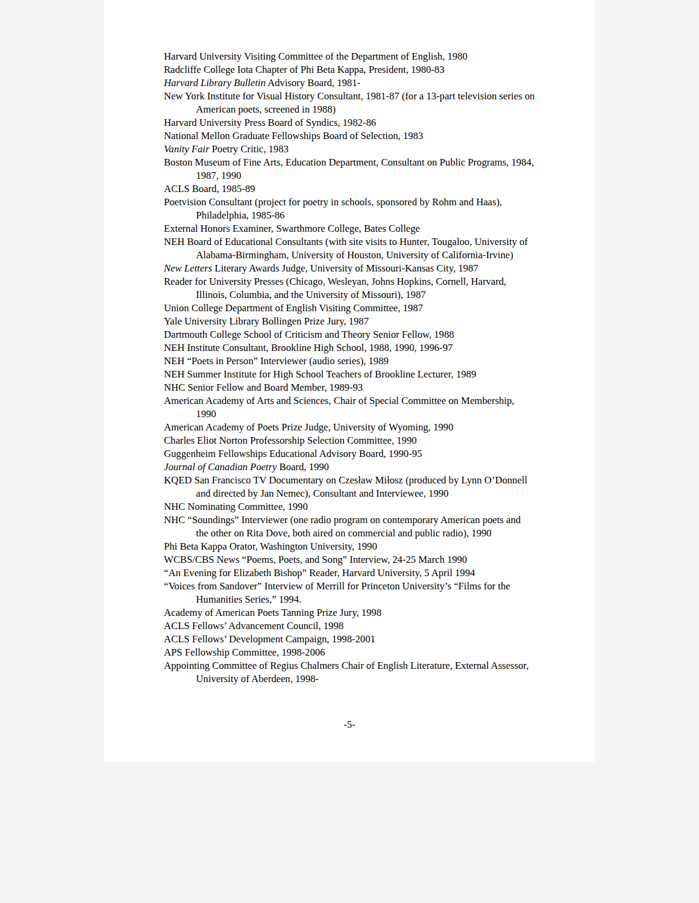Harvard University Visiting Committee of the Department of English, 1980
Radcliffe College Iota Chapter of Phi Beta Kappa, President, 1980-83
Harvard Library Bulletin Advisory Board, 1981-
New York Institute for Visual History Consultant, 1981-87 (for a 13-part television series on American poets, screened in 1988)
Harvard University Press Board of Syndics, 1982-86
National Mellon Graduate Fellowships Board of Selection, 1983
Vanity Fair Poetry Critic, 1983
Boston Museum of Fine Arts, Education Department, Consultant on Public Programs, 1984, 1987, 1990
ACLS Board, 1985-89
Poetvision Consultant (project for poetry in schools, sponsored by Rohm and Haas), Philadelphia, 1985-86
External Honors Examiner, Swarthmore College, Bates College
NEH Board of Educational Consultants (with site visits to Hunter, Tougaloo, University of Alabama-Birmingham, University of Houston, University of California-Irvine)
New Letters Literary Awards Judge, University of Missouri-Kansas City, 1987
Reader for University Presses (Chicago, Wesleyan, Johns Hopkins, Cornell, Harvard, Illinois, Columbia, and the University of Missouri), 1987
Union College Department of English Visiting Committee, 1987
Yale University Library Bollingen Prize Jury, 1987
Dartmouth College School of Criticism and Theory Senior Fellow, 1988
NEH Institute Consultant, Brookline High School, 1988, 1990, 1996-97
NEH “Poets in Person” Interviewer (audio series), 1989
NEH Summer Institute for High School Teachers of Brookline Lecturer, 1989
NHC Senior Fellow and Board Member, 1989-93
American Academy of Arts and Sciences, Chair of Special Committee on Membership, 1990
American Academy of Poets Prize Judge, University of Wyoming, 1990
Charles Eliot Norton Professorship Selection Committee, 1990
Guggenheim Fellowships Educational Advisory Board, 1990-95
Journal of Canadian Poetry Board, 1990
KQED San Francisco TV Documentary on Czesław Miłosz (produced by Lynn O’Donnell and directed by Jan Nemec), Consultant and Interviewee, 1990
NHC Nominating Committee, 1990
NHC “Soundings” Interviewer (one radio program on contemporary American poets and the other on Rita Dove, both aired on commercial and public radio), 1990
Phi Beta Kappa Orator, Washington University, 1990
WCBS/CBS News “Poems, Poets, and Song” Interview, 24-25 March 1990
“An Evening for Elizabeth Bishop” Reader, Harvard University, 5 April 1994
“Voices from Sandover” Interview of Merrill for Princeton University’s “Films for the Humanities Series,” 1994.
Academy of American Poets Tanning Prize Jury, 1998
ACLS Fellows’ Advancement Council, 1998
ACLS Fellows’ Development Campaign, 1998-2001
APS Fellowship Committee, 1998-2006
Appointing Committee of Regius Chalmers Chair of English Literature, External Assessor, University of Aberdeen, 1998-
-5-